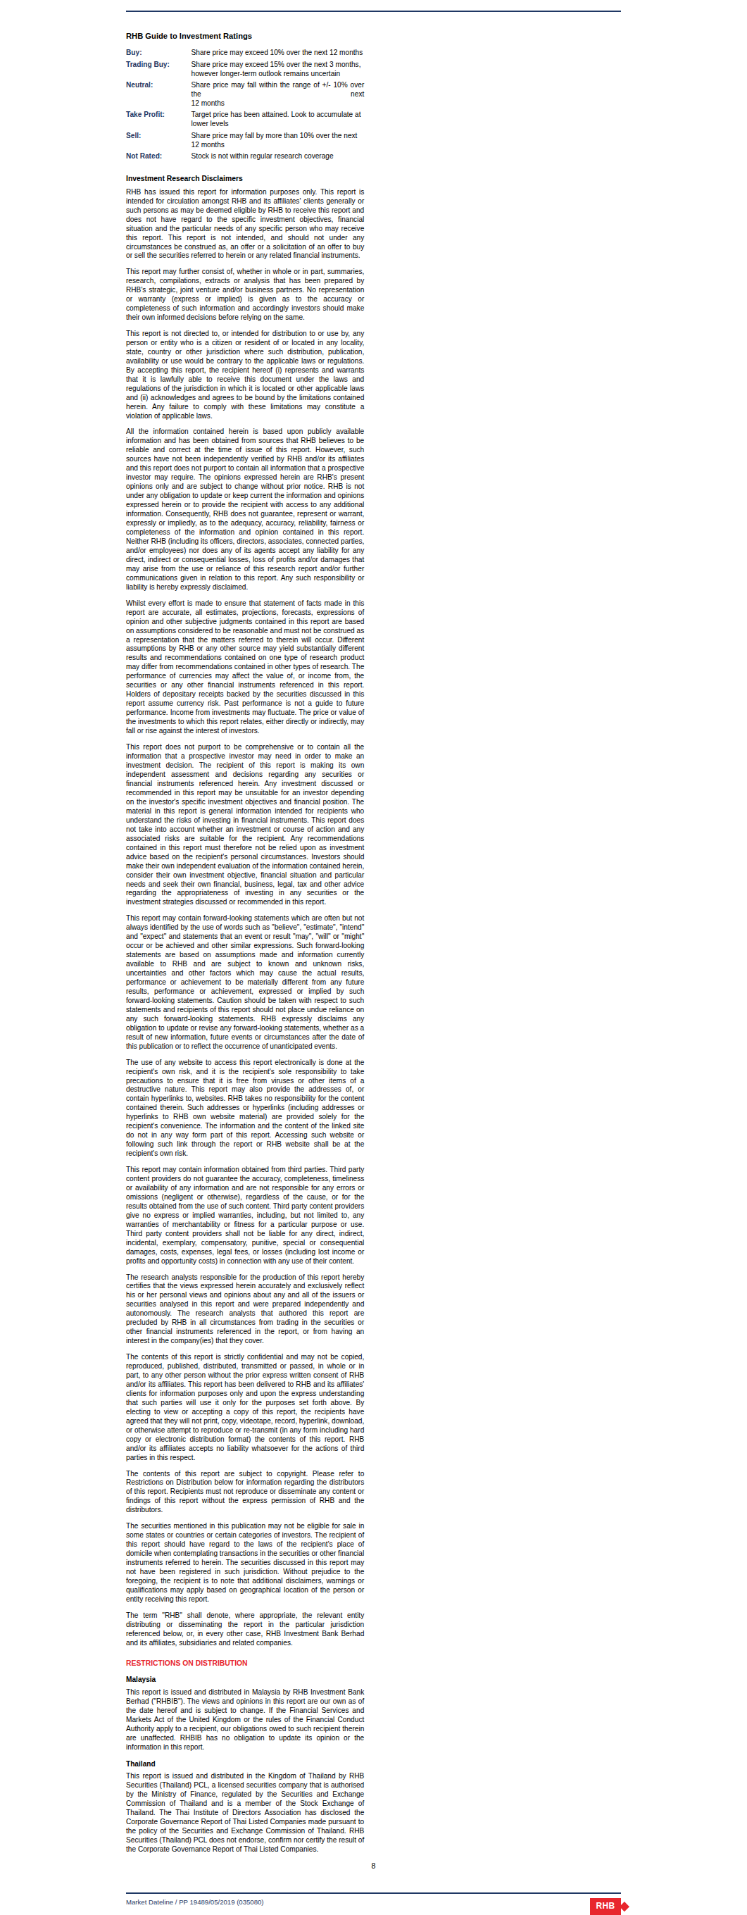RHB Guide to Investment Ratings
| Buy: | Share price may exceed 10% over the next 12 months |
| Trading Buy: | Share price may exceed 15% over the next 3 months, however longer-term outlook remains uncertain |
| Neutral: | Share price may fall within the range of +/- 10% over the next 12 months |
| Take Profit: | Target price has been attained. Look to accumulate at lower levels |
| Sell: | Share price may fall by more than 10% over the next 12 months |
| Not Rated: | Stock is not within regular research coverage |
Investment Research Disclaimers
RHB has issued this report for information purposes only. This report is intended for circulation amongst RHB and its affiliates' clients generally or such persons as may be deemed eligible by RHB to receive this report and does not have regard to the specific investment objectives, financial situation and the particular needs of any specific person who may receive this report. This report is not intended, and should not under any circumstances be construed as, an offer or a solicitation of an offer to buy or sell the securities referred to herein or any related financial instruments.
This report may further consist of, whether in whole or in part, summaries, research, compilations, extracts or analysis that has been prepared by RHB's strategic, joint venture and/or business partners. No representation or warranty (express or implied) is given as to the accuracy or completeness of such information and accordingly investors should make their own informed decisions before relying on the same.
This report is not directed to, or intended for distribution to or use by, any person or entity who is a citizen or resident of or located in any locality, state, country or other jurisdiction where such distribution, publication, availability or use would be contrary to the applicable laws or regulations. By accepting this report, the recipient hereof (i) represents and warrants that it is lawfully able to receive this document under the laws and regulations of the jurisdiction in which it is located or other applicable laws and (ii) acknowledges and agrees to be bound by the limitations contained herein. Any failure to comply with these limitations may constitute a violation of applicable laws.
All the information contained herein is based upon publicly available information and has been obtained from sources that RHB believes to be reliable and correct at the time of issue of this report. However, such sources have not been independently verified by RHB and/or its affiliates and this report does not purport to contain all information that a prospective investor may require. The opinions expressed herein are RHB's present opinions only and are subject to change without prior notice. RHB is not under any obligation to update or keep current the information and opinions expressed herein or to provide the recipient with access to any additional information. Consequently, RHB does not guarantee, represent or warrant, expressly or impliedly, as to the adequacy, accuracy, reliability, fairness or completeness of the information and opinion contained in this report. Neither RHB (including its officers, directors, associates, connected parties, and/or employees) nor does any of its agents accept any liability for any direct, indirect or consequential losses, loss of profits and/or damages that may arise from the use or reliance of this research report and/or further communications given in relation to this report. Any such responsibility or liability is hereby expressly disclaimed.
Whilst every effort is made to ensure that statement of facts made in this report are accurate, all estimates, projections, forecasts, expressions of opinion and other subjective judgments contained in this report are based on assumptions considered to be reasonable and must not be construed as a representation that the matters referred to therein will occur. Different assumptions by RHB or any other source may yield substantially different results and recommendations contained on one type of research product may differ from recommendations contained in other types of research. The performance of currencies may affect the value of, or income from, the securities or any other financial instruments referenced in this report. Holders of depositary receipts backed by the securities discussed in this report assume currency risk. Past performance is not a guide to future performance. Income from investments may fluctuate. The price or value of the investments to which this report relates, either directly or indirectly, may fall or rise against the interest of investors.
This report does not purport to be comprehensive or to contain all the information that a prospective investor may need in order to make an investment decision. The recipient of this report is making its own independent assessment and decisions regarding any securities or financial instruments referenced herein. Any investment discussed or recommended in this report may be unsuitable for an investor depending on the investor's specific investment objectives and financial position. The material in this report is general information intended for recipients who understand the risks of investing in financial instruments. This report does not take into account whether an investment or course of action and any associated risks are suitable for the recipient. Any recommendations contained in this report must therefore not be relied upon as investment advice based on the recipient's personal circumstances. Investors should make their own independent evaluation of the information contained herein, consider their own investment objective, financial situation and particular needs and seek their own financial, business, legal, tax and other advice regarding the appropriateness of investing in any securities or the investment strategies discussed or recommended in this report.
This report may contain forward-looking statements which are often but not always identified by the use of words such as "believe", "estimate", "intend" and "expect" and statements that an event or result "may", "will" or "might" occur or be achieved and other similar expressions. Such forward-looking statements are based on assumptions made and information currently available to RHB and are subject to known and unknown risks, uncertainties and other factors which may cause the actual results, performance or achievement to be materially different from any future results, performance or achievement, expressed or implied by such forward-looking statements. Caution should be taken with respect to such statements and recipients of this report should not place undue reliance on any such forward-looking statements. RHB expressly disclaims any obligation to update or revise any forward-looking statements, whether as a result of new information, future events or circumstances after the date of this publication or to reflect the occurrence of unanticipated events.
The use of any website to access this report electronically is done at the recipient's own risk, and it is the recipient's sole responsibility to take precautions to ensure that it is free from viruses or other items of a destructive nature. This report may also provide the addresses of, or contain hyperlinks to, websites. RHB takes no responsibility for the content contained therein. Such addresses or hyperlinks (including addresses or hyperlinks to RHB own website material) are provided solely for the recipient's convenience. The information and the content of the linked site do not in any way form part of this report. Accessing such website or following such link through the report or RHB website shall be at the recipient's own risk.
This report may contain information obtained from third parties. Third party content providers do not guarantee the accuracy, completeness, timeliness or availability of any information and are not responsible for any errors or omissions (negligent or otherwise), regardless of the cause, or for the results obtained from the use of such content. Third party content providers give no express or implied warranties, including, but not limited to, any warranties of merchantability or fitness for a particular purpose or use. Third party content providers shall not be liable for any direct, indirect, incidental, exemplary, compensatory, punitive, special or consequential damages, costs, expenses, legal fees, or losses (including lost income or profits and opportunity costs) in connection with any use of their content.
The research analysts responsible for the production of this report hereby certifies that the views expressed herein accurately and exclusively reflect his or her personal views and opinions about any and all of the issuers or securities analysed in this report and were prepared independently and autonomously. The research analysts that authored this report are precluded by RHB in all circumstances from trading in the securities or other financial instruments referenced in the report, or from having an interest in the company(ies) that they cover.
The contents of this report is strictly confidential and may not be copied, reproduced, published, distributed, transmitted or passed, in whole or in part, to any other person without the prior express written consent of RHB and/or its affiliates. This report has been delivered to RHB and its affiliates' clients for information purposes only and upon the express understanding that such parties will use it only for the purposes set forth above. By electing to view or accepting a copy of this report, the recipients have agreed that they will not print, copy, videotape, record, hyperlink, download, or otherwise attempt to reproduce or re-transmit (in any form including hard copy or electronic distribution format) the contents of this report. RHB and/or its affiliates accepts no liability whatsoever for the actions of third parties in this respect.
The contents of this report are subject to copyright. Please refer to Restrictions on Distribution below for information regarding the distributors of this report. Recipients must not reproduce or disseminate any content or findings of this report without the express permission of RHB and the distributors.
The securities mentioned in this publication may not be eligible for sale in some states or countries or certain categories of investors. The recipient of this report should have regard to the laws of the recipient's place of domicile when contemplating transactions in the securities or other financial instruments referred to herein. The securities discussed in this report may not have been registered in such jurisdiction. Without prejudice to the foregoing, the recipient is to note that additional disclaimers, warnings or qualifications may apply based on geographical location of the person or entity receiving this report.
The term "RHB" shall denote, where appropriate, the relevant entity distributing or disseminating the report in the particular jurisdiction referenced below, or, in every other case, RHB Investment Bank Berhad and its affiliates, subsidiaries and related companies.
RESTRICTIONS ON DISTRIBUTION
Malaysia
This report is issued and distributed in Malaysia by RHB Investment Bank Berhad ("RHBIB"). The views and opinions in this report are our own as of the date hereof and is subject to change. If the Financial Services and Markets Act of the United Kingdom or the rules of the Financial Conduct Authority apply to a recipient, our obligations owed to such recipient therein are unaffected. RHBIB has no obligation to update its opinion or the information in this report.
Thailand
This report is issued and distributed in the Kingdom of Thailand by RHB Securities (Thailand) PCL, a licensed securities company that is authorised by the Ministry of Finance, regulated by the Securities and Exchange Commission of Thailand and is a member of the Stock Exchange of Thailand. The Thai Institute of Directors Association has disclosed the Corporate Governance Report of Thai Listed Companies made pursuant to the policy of the Securities and Exchange Commission of Thailand. RHB Securities (Thailand) PCL does not endorse, confirm nor certify the result of the Corporate Governance Report of Thai Listed Companies.
8
Market Dateline / PP 19489/05/2019 (035080)
RHB